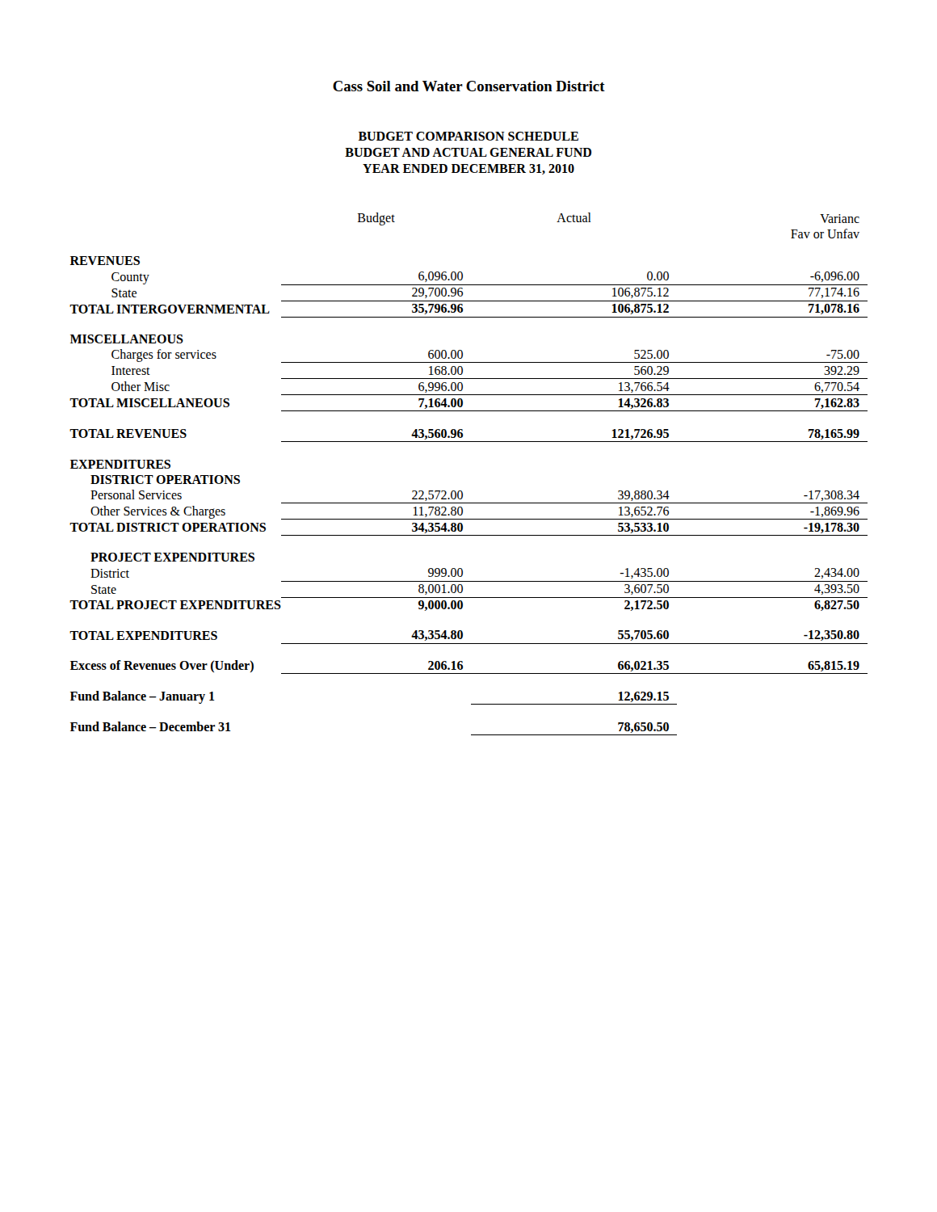Cass Soil and Water Conservation District
BUDGET COMPARISON SCHEDULE
BUDGET AND ACTUAL GENERAL FUND
YEAR ENDED DECEMBER 31, 2010
| | Budget | Actual | Varianc |
| | | | Fav or Unfav |
| REVENUES | | | |
| County | 6,096.00 | 0.00 | -6,096.00 |
| State | 29,700.96 | 106,875.12 | 77,174.16 |
| TOTAL INTERGOVERNMENTAL | 35,796.96 | 106,875.12 | 71,078.16 |
| MISCELLANEOUS | | | |
| Charges for services | 600.00 | 525.00 | -75.00 |
| Interest | 168.00 | 560.29 | 392.29 |
| Other Misc | 6,996.00 | 13,766.54 | 6,770.54 |
| TOTAL MISCELLANEOUS | 7,164.00 | 14,326.83 | 7,162.83 |
| TOTAL REVENUES | 43,560.96 | 121,726.95 | 78,165.99 |
| EXPENDITURES | | | |
| DISTRICT OPERATIONS | | | |
| Personal Services | 22,572.00 | 39,880.34 | -17,308.34 |
| Other Services & Charges | 11,782.80 | 13,652.76 | -1,869.96 |
| TOTAL DISTRICT OPERATIONS | 34,354.80 | 53,533.10 | -19,178.30 |
| PROJECT EXPENDITURES | | | |
| District | 999.00 | -1,435.00 | 2,434.00 |
| State | 8,001.00 | 3,607.50 | 4,393.50 |
| TOTAL PROJECT EXPENDITURES | 9,000.00 | 2,172.50 | 6,827.50 |
| TOTAL EXPENDITURES | 43,354.80 | 55,705.60 | -12,350.80 |
| Excess of Revenues Over (Under) | 206.16 | 66,021.35 | 65,815.19 |
| Fund Balance – January 1 | | 12,629.15 | |
| Fund Balance – December 31 | | 78,650.50 | |